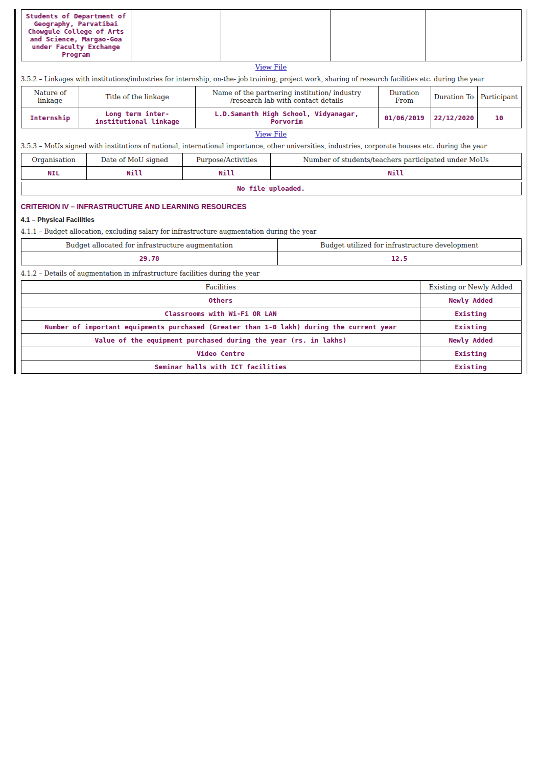| Students of Department of Geography, Parvatibai Chowgule College of Arts and Science, Margao-Goa under Faculty Exchange Program | | | | |
View File
3.5.2 – Linkages with institutions/industries for internship, on-the- job training, project work, sharing of research facilities etc. during the year
| Nature of linkage | Title of the linkage | Name of the partnering institution/ industry /research lab with contact details | Duration From | Duration To | Participant |
| Internship | Long term inter-institutional linkage | L.D.Samanth High School, Vidyanagar, Porvorim | 01/06/2019 | 22/12/2020 | 10 |
View File
3.5.3 – MoUs signed with institutions of national, international importance, other universities, industries, corporate houses etc. during the year
| Organisation | Date of MoU signed | Purpose/Activities | Number of students/teachers participated under MoUs |
| NIL | Nill | Nill | Nill |
No file uploaded.
CRITERION IV – INFRASTRUCTURE AND LEARNING RESOURCES
4.1 – Physical Facilities
4.1.1 – Budget allocation, excluding salary for infrastructure augmentation during the year
| Budget allocated for infrastructure augmentation | Budget utilized for infrastructure development |
| 29.78 | 12.5 |
4.1.2 – Details of augmentation in infrastructure facilities during the year
| Facilities | Existing or Newly Added |
| Others | Newly Added |
| Classrooms with Wi-Fi OR LAN | Existing |
| Number of important equipments purchased (Greater than 1-0 lakh) during the current year | Existing |
| Value of the equipment purchased during the year (rs. in lakhs) | Newly Added |
| Video Centre | Existing |
| Seminar halls with ICT facilities | Existing |